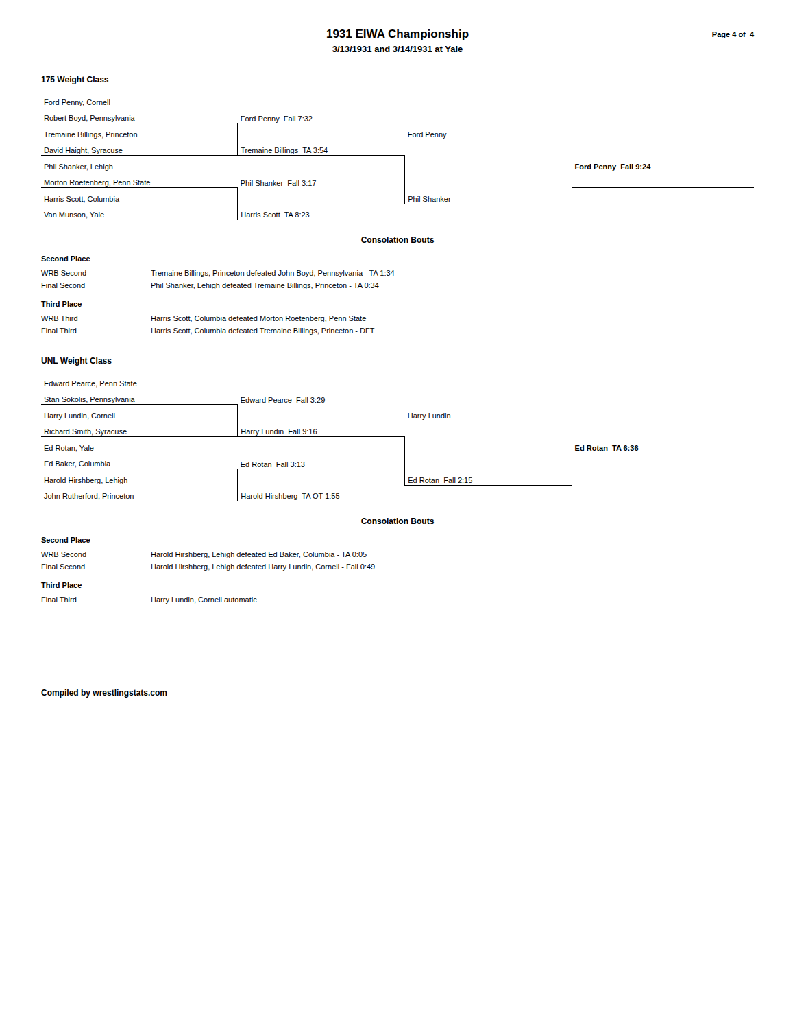Page 4 of 4
1931 EIWA Championship
3/13/1931 and 3/14/1931 at Yale
175 Weight Class
| Ford Penny, Cornell | | | |
| Robert Boyd, Pennsylvania | Ford Penny Fall 7:32 | | |
| Tremaine Billings, Princeton | | Ford Penny | |
| David Haight, Syracuse | Tremaine Billings TA 3:54 | | |
| Phil Shanker, Lehigh | | | Ford Penny Fall 9:24 |
| Morton Roetenberg, Penn State | Phil Shanker Fall 3:17 | | |
| Harris Scott, Columbia | | Phil Shanker | |
| Van Munson, Yale | Harris Scott TA 8:23 | | |
Consolation Bouts
Second Place
| WRB Second | Tremaine Billings, Princeton defeated John Boyd, Pennsylvania - TA 1:34 |
| Final Second | Phil Shanker, Lehigh defeated Tremaine Billings, Princeton - TA 0:34 |
Third Place
| WRB Third | Harris Scott, Columbia defeated Morton Roetenberg, Penn State |
| Final Third | Harris Scott, Columbia defeated Tremaine Billings, Princeton - DFT |
UNL Weight Class
| Edward Pearce, Penn State | | | |
| Stan Sokolis, Pennsylvania | Edward Pearce Fall 3:29 | | |
| Harry Lundin, Cornell | | Harry Lundin | |
| Richard Smith, Syracuse | Harry Lundin Fall 9:16 | | |
| Ed Rotan, Yale | | | Ed Rotan TA 6:36 |
| Ed Baker, Columbia | Ed Rotan Fall 3:13 | | |
| Harold Hirshberg, Lehigh | | Ed Rotan Fall 2:15 | |
| John Rutherford, Princeton | Harold Hirshberg TA OT 1:55 | | |
Consolation Bouts
Second Place
| WRB Second | Harold Hirshberg, Lehigh defeated Ed Baker, Columbia - TA 0:05 |
| Final Second | Harold Hirshberg, Lehigh defeated Harry Lundin, Cornell - Fall 0:49 |
Third Place
| Final Third | Harry Lundin, Cornell automatic |
Compiled by wrestlingstats.com